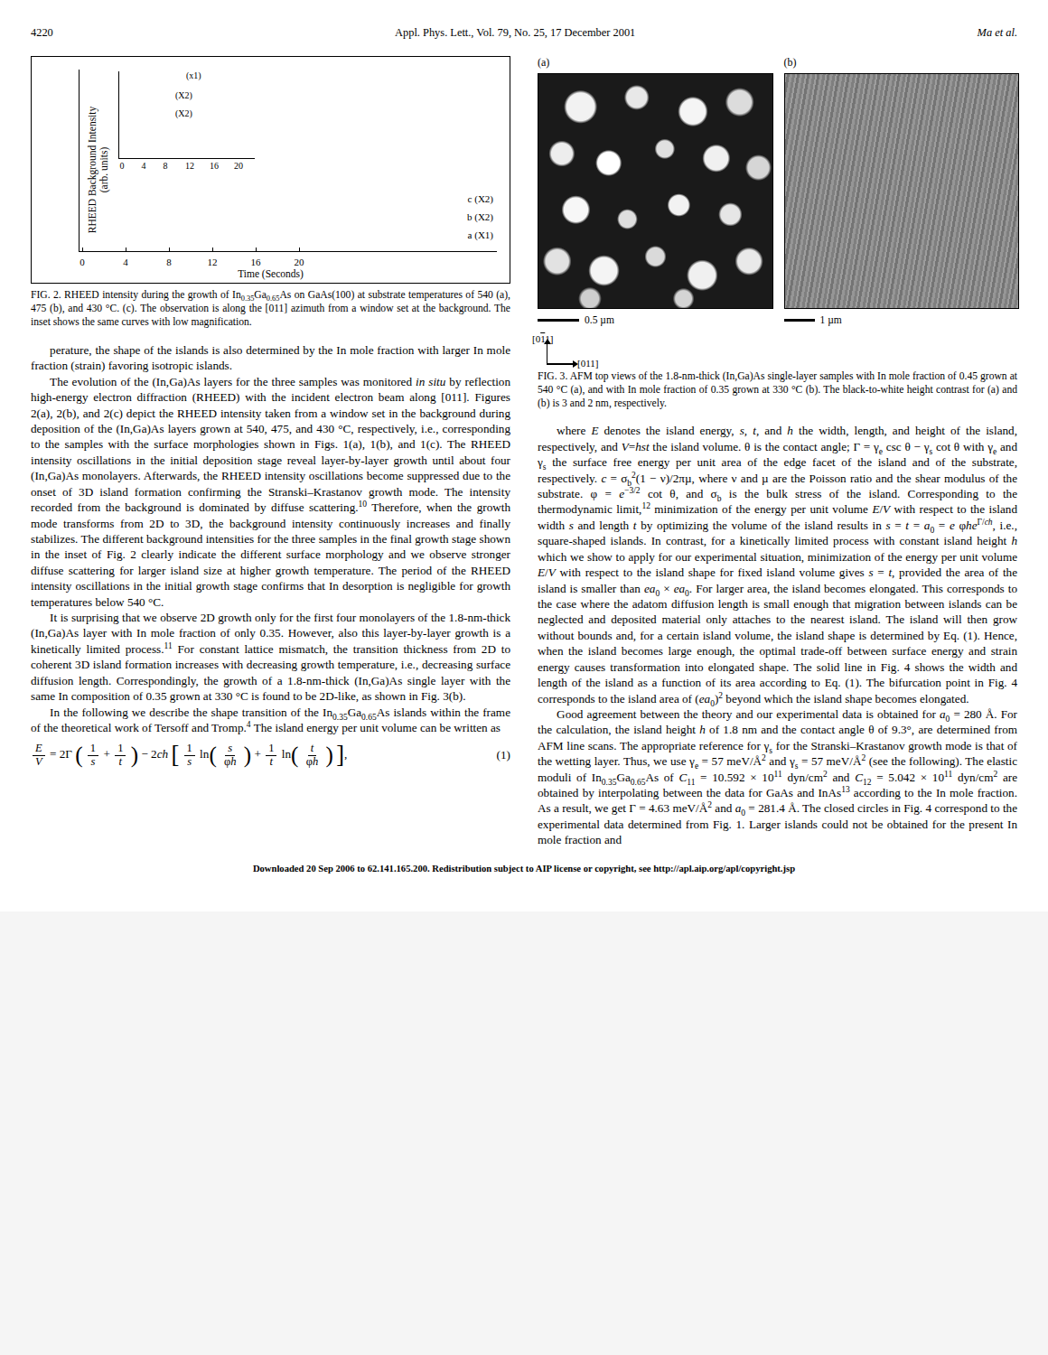4220
Appl. Phys. Lett., Vol. 79, No. 25, 17 December 2001
Ma et al.
RHEED Background Intensity
(arb. units)
(x1) (X2) (X2)
0 4 8 12 16 20
c (X2) b (X2) a (X1)
0 4 8 12 16 20
Time (Seconds)
FIG. 2. RHEED intensity during the growth of In0.35Ga0.65As on GaAs(100) at substrate temperatures of 540 (a), 475 (b), and 430 °C. (c). The observation is along the [011] azimuth from a window set at the background. The inset shows the same curves with low magnification.
perature, the shape of the islands is also determined by the In mole fraction with larger In mole fraction (strain) favoring isotropic islands.
The evolution of the (In,Ga)As layers for the three samples was monitored in situ by reflection high-energy electron diffraction (RHEED) with the incident electron beam along [011]. Figures 2(a), 2(b), and 2(c) depict the RHEED intensity taken from a window set in the background during deposition of the (In,Ga)As layers grown at 540, 475, and 430 °C, respectively, i.e., corresponding to the samples with the surface morphologies shown in Figs. 1(a), 1(b), and 1(c). The RHEED intensity oscillations in the initial deposition stage reveal layer-by-layer growth until about four (In,Ga)As monolayers. Afterwards, the RHEED intensity oscillations become suppressed due to the onset of 3D island formation confirming the Stranski–Krastanov growth mode. The intensity recorded from the background is dominated by diffuse scattering.10 Therefore, when the growth mode transforms from 2D to 3D, the background intensity continuously increases and finally stabilizes. The different background intensities for the three samples in the final growth stage shown in the inset of Fig. 2 clearly indicate the different surface morphology and we observe stronger diffuse scattering for larger island size at higher growth temperature. The period of the RHEED intensity oscillations in the initial growth stage confirms that In desorption is negligible for growth temperatures below 540 °C.
It is surprising that we observe 2D growth only for the first four monolayers of the 1.8-nm-thick (In,Ga)As layer with In mole fraction of only 0.35. However, also this layer-by-layer growth is a kinetically limited process.11 For constant lattice mismatch, the transition thickness from 2D to coherent 3D island formation increases with decreasing growth temperature, i.e., decreasing surface diffusion length. Correspondingly, the growth of a 1.8-nm-thick (In,Ga)As single layer with the same In composition of 0.35 grown at 330 °C is found to be 2D-like, as shown in Fig. 3(b).
In the following we describe the shape transition of the In0.35Ga0.65As islands within the frame of the theoretical work of Tersoff and Tromp.4 The island energy per unit volume can be written as
EV = 2Γ ( 1 s + 1 t ) − 2ch [ 1 s ln( sφh ) + 1 t ln( tφh ) ],
(1)
(a)
0.5 µm
(b)
1 µm
[011]
[011]
FIG. 3. AFM top views of the 1.8-nm-thick (In,Ga)As single-layer samples with In mole fraction of 0.45 grown at 540 °C (a), and with In mole fraction of 0.35 grown at 330 °C (b). The black-to-white height contrast for (a) and (b) is 3 and 2 nm, respectively.
where E denotes the island energy, s, t, and h the width, length, and height of the island, respectively, and V=hst the island volume. θ is the contact angle; Γ = γe csc θ − γs cot θ with γe and γs the surface free energy per unit area of the edge facet of the island and of the substrate, respectively. c = σb2(1 − ν)/2πµ, where ν and µ are the Poisson ratio and the shear modulus of the substrate. φ = e−3/2 cot θ, and σb is the bulk stress of the island. Corresponding to the thermodynamic limit,12 minimization of the energy per unit volume E/V with respect to the island width s and length t by optimizing the volume of the island results in s = t = a0 = e φheΓ/ch, i.e., square-shaped islands. In contrast, for a kinetically limited process with constant island height h which we show to apply for our experimental situation, minimization of the energy per unit volume E/V with respect to the island shape for fixed island volume gives s = t, provided the area of the island is smaller than ea0 × ea0. For larger area, the island becomes elongated. This corresponds to the case where the adatom diffusion length is small enough that migration between islands can be neglected and deposited material only attaches to the nearest island. The island will then grow without bounds and, for a certain island volume, the island shape is determined by Eq. (1). Hence, when the island becomes large enough, the optimal trade-off between surface energy and strain energy causes transformation into elongated shape. The solid line in Fig. 4 shows the width and length of the island as a function of its area according to Eq. (1). The bifurcation point in Fig. 4 corresponds to the island area of (ea0)2 beyond which the island shape becomes elongated.
Good agreement between the theory and our experimental data is obtained for a0 = 280 Å. For the calculation, the island height h of 1.8 nm and the contact angle θ of 9.3°, are determined from AFM line scans. The appropriate reference for γs for the Stranski–Krastanov growth mode is that of the wetting layer. Thus, we use γe = 57 meV/Å2 and γs = 57 meV/Å2 (see the following). The elastic moduli of In0.35Ga0.65As of C11 = 10.592 × 1011 dyn/cm2 and C12 = 5.042 × 1011 dyn/cm2 are obtained by interpolating between the data for GaAs and InAs13 according to the In mole fraction. As a result, we get Γ = 4.63 meV/Å2 and a0 = 281.4 Å. The closed circles in Fig. 4 correspond to the experimental data determined from Fig. 1. Larger islands could not be obtained for the present In mole fraction and
Downloaded 20 Sep 2006 to 62.141.165.200. Redistribution subject to AIP license or copyright, see http://apl.aip.org/apl/copyright.jsp